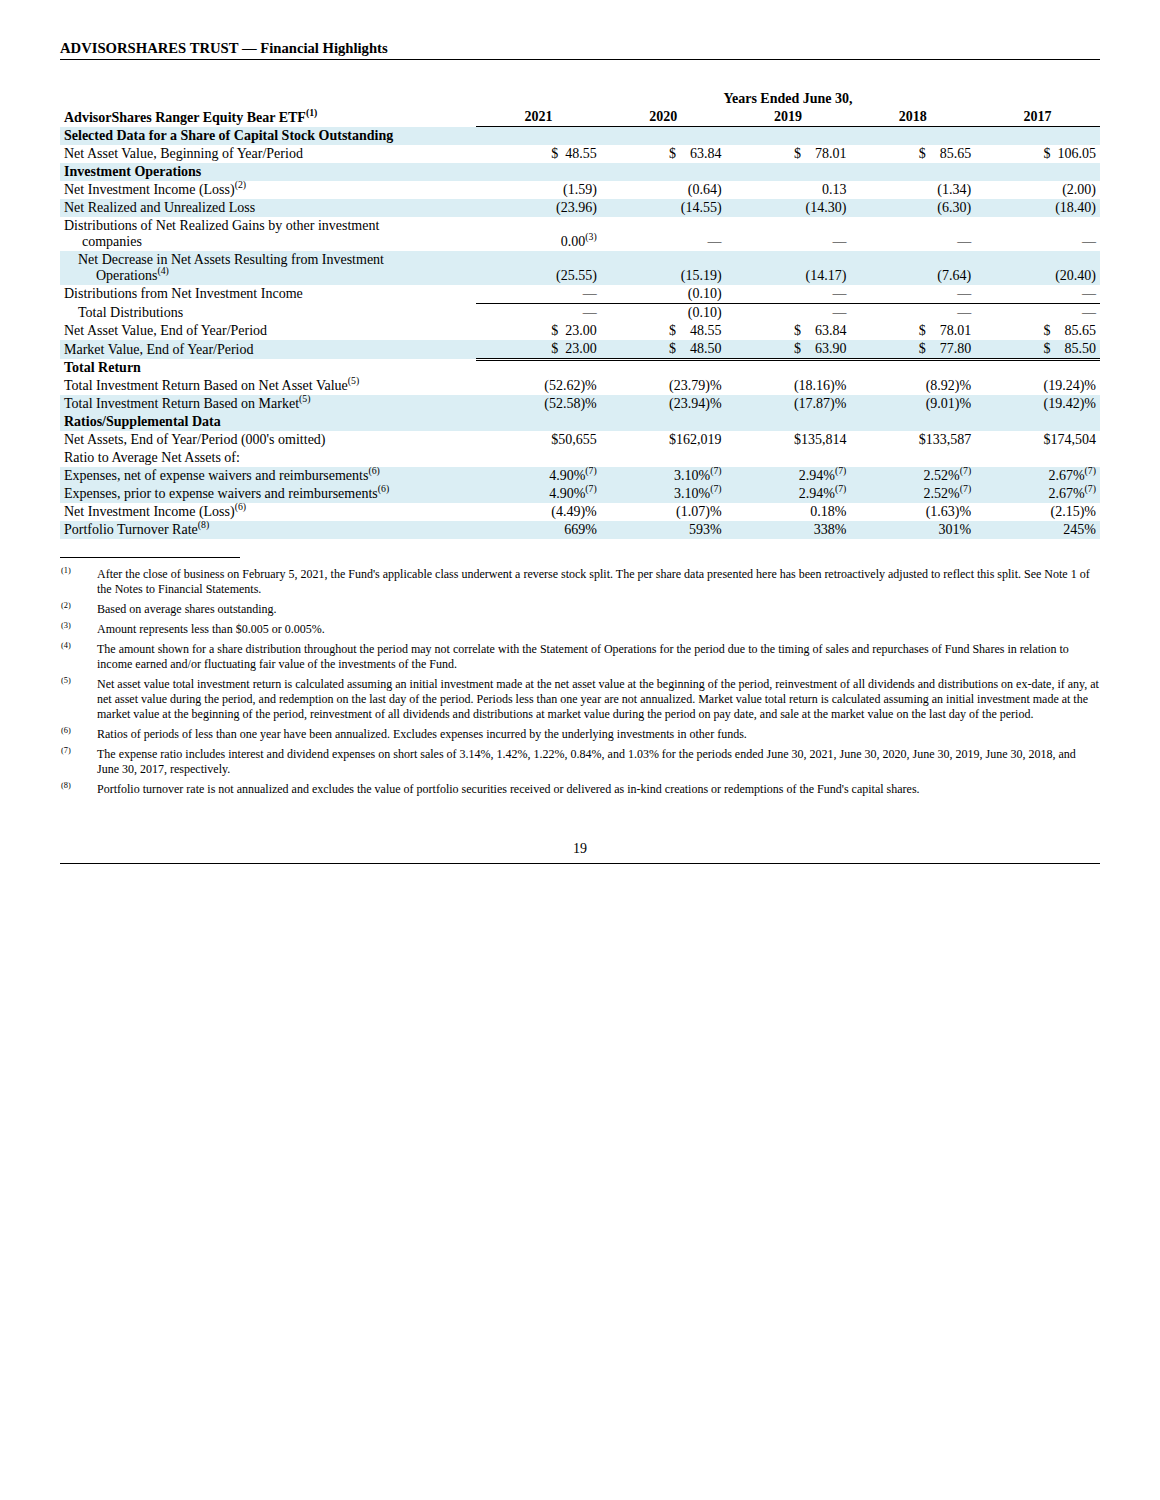ADVISORSHARES TRUST — Financial Highlights
| | Years Ended June 30, |
| AdvisorShares Ranger Equity Bear ETF (1) | 2021 | 2020 | 2019 | 2018 | 2017 |
| Selected Data for a Share of Capital Stock Outstanding | | | | | |
| Net Asset Value, Beginning of Year/Period | $ 48.55 | $ 63.84 | $ 78.01 | $ 85.65 | $ 106.05 |
| Investment Operations | | | | | |
| Net Investment Income (Loss) (2) | (1.59) | (0.64) | 0.13 | (1.34) | (2.00) |
| Net Realized and Unrealized Loss | (23.96) | (14.55) | (14.30) | (6.30) | (18.40) |
| Distributions of Net Realized Gains by other investment companies | 0.00 (3) | — | — | — | — |
| Net Decrease in Net Assets Resulting from Investment Operations (4) | (25.55) | (15.19) | (14.17) | (7.64) | (20.40) |
| Distributions from Net Investment Income | — | (0.10) | — | — | — |
| Total Distributions | — | (0.10) | — | — | — |
| Net Asset Value, End of Year/Period | $ 23.00 | $ 48.55 | $ 63.84 | $ 78.01 | $ 85.65 |
| Market Value, End of Year/Period | $ 23.00 | $ 48.50 | $ 63.90 | $ 77.80 | $ 85.50 |
| Total Return | | | | | |
| Total Investment Return Based on Net Asset Value (5) | (52.62)% | (23.79)% | (18.16)% | (8.92)% | (19.24)% |
| Total Investment Return Based on Market (5) | (52.58)% | (23.94)% | (17.87)% | (9.01)% | (19.42)% |
| Ratios/Supplemental Data | | | | | |
| Net Assets, End of Year/Period (000's omitted) | $50,655 | $162,019 | $135,814 | $133,587 | $174,504 |
| Ratio to Average Net Assets of: | | | | | |
| Expenses, net of expense waivers and reimbursements (6) | 4.90% (7) | 3.10% (7) | 2.94% (7) | 2.52% (7) | 2.67% (7) |
| Expenses, prior to expense waivers and reimbursements (6) | 4.90% (7) | 3.10% (7) | 2.94% (7) | 2.52% (7) | 2.67% (7) |
| Net Investment Income (Loss) (6) | (4.49)% | (1.07)% | 0.18% | (1.63)% | (2.15)% |
| Portfolio Turnover Rate (8) | 669% | 593% | 338% | 301% | 245% |
| (1) | After the close of business on February 5, 2021, the Fund's applicable class underwent a reverse stock split. The per share data presented here has been retroactively adjusted to reflect this split. See Note 1 of the Notes to Financial Statements. |
| (2) | Based on average shares outstanding. |
| (3) | Amount represents less than $0.005 or 0.005%. |
| (4) | The amount shown for a share distribution throughout the period may not correlate with the Statement of Operations for the period due to the timing of sales and repurchases of Fund Shares in relation to income earned and/or fluctuating fair value of the investments of the Fund. |
| (5) | Net asset value total investment return is calculated assuming an initial investment made at the net asset value at the beginning of the period, reinvestment of all dividends and distributions on ex-date, if any, at net asset value during the period, and redemption on the last day of the period. Periods less than one year are not annualized. Market value total return is calculated assuming an initial investment made at the market value at the beginning of the period, reinvestment of all dividends and distributions at market value during the period on pay date, and sale at the market value on the last day of the period. |
| (6) | Ratios of periods of less than one year have been annualized. Excludes expenses incurred by the underlying investments in other funds. |
| (7) | The expense ratio includes interest and dividend expenses on short sales of 3.14%, 1.42%, 1.22%, 0.84%, and 1.03% for the periods ended June 30, 2021, June 30, 2020, June 30, 2019, June 30, 2018, and June 30, 2017, respectively. |
| (8) | Portfolio turnover rate is not annualized and excludes the value of portfolio securities received or delivered as in-kind creations or redemptions of the Fund's capital shares. |
19